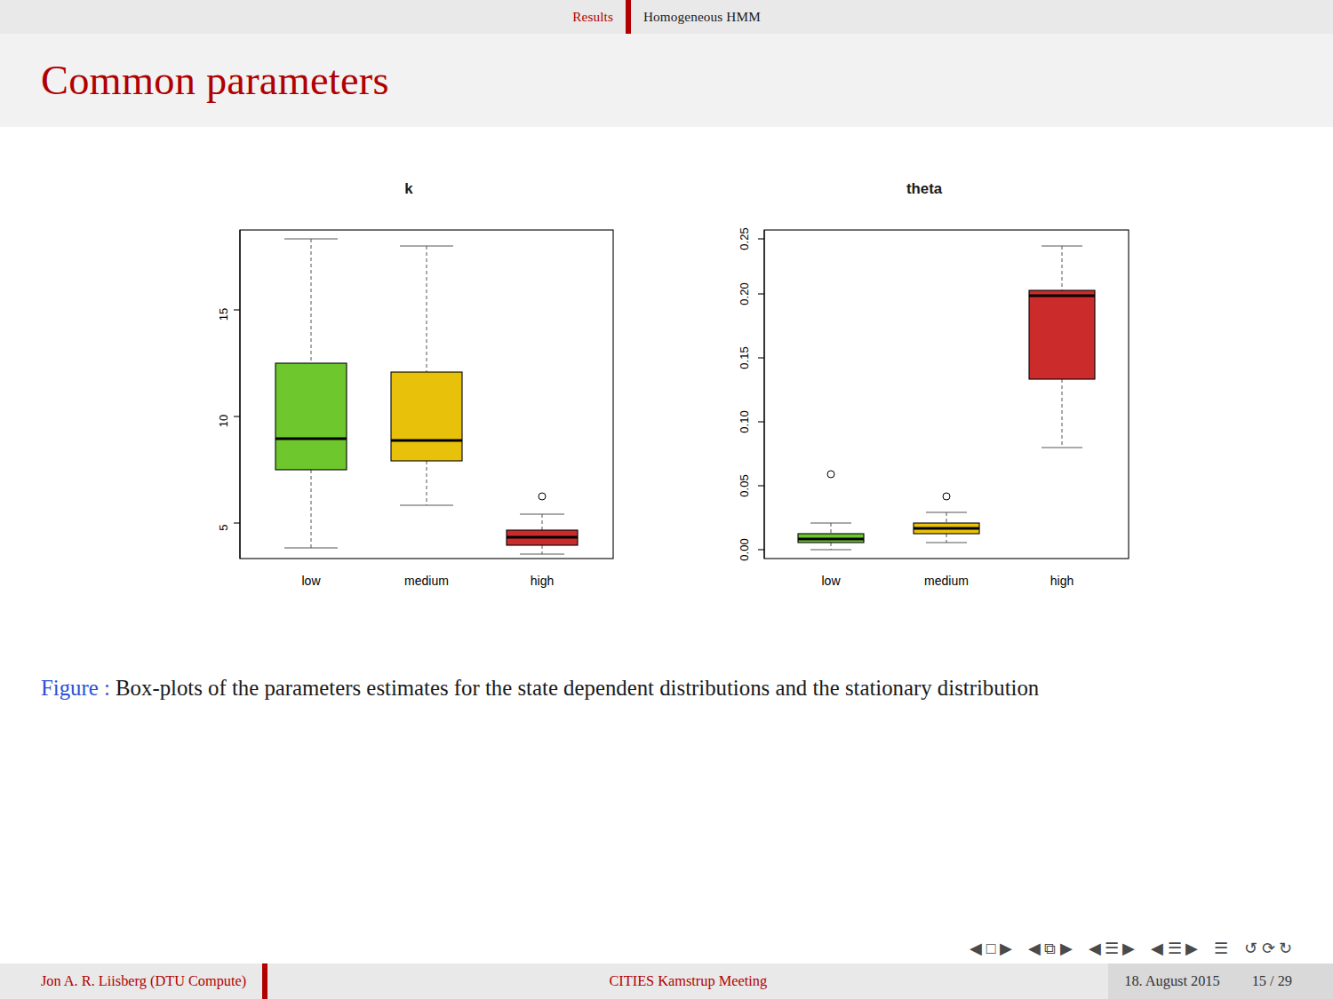Results
Homogeneous HMM
Common parameters
k
5 10 15 low medium high
theta
0.00 0.05 0.10 0.15 0.20 0.25 low medium high
Figure : Box-plots of the parameters estimates for the state dependent distributions and the stationary distribution
◀ □ ▶ ◀ ⧉ ▶ ◀ ☰ ▶ ◀ ☰ ▶ ☰ ↺ ⟳ ↻
Jon A. R. Liisberg (DTU Compute)
CITIES Kamstrup Meeting
18. August 2015
15 / 29